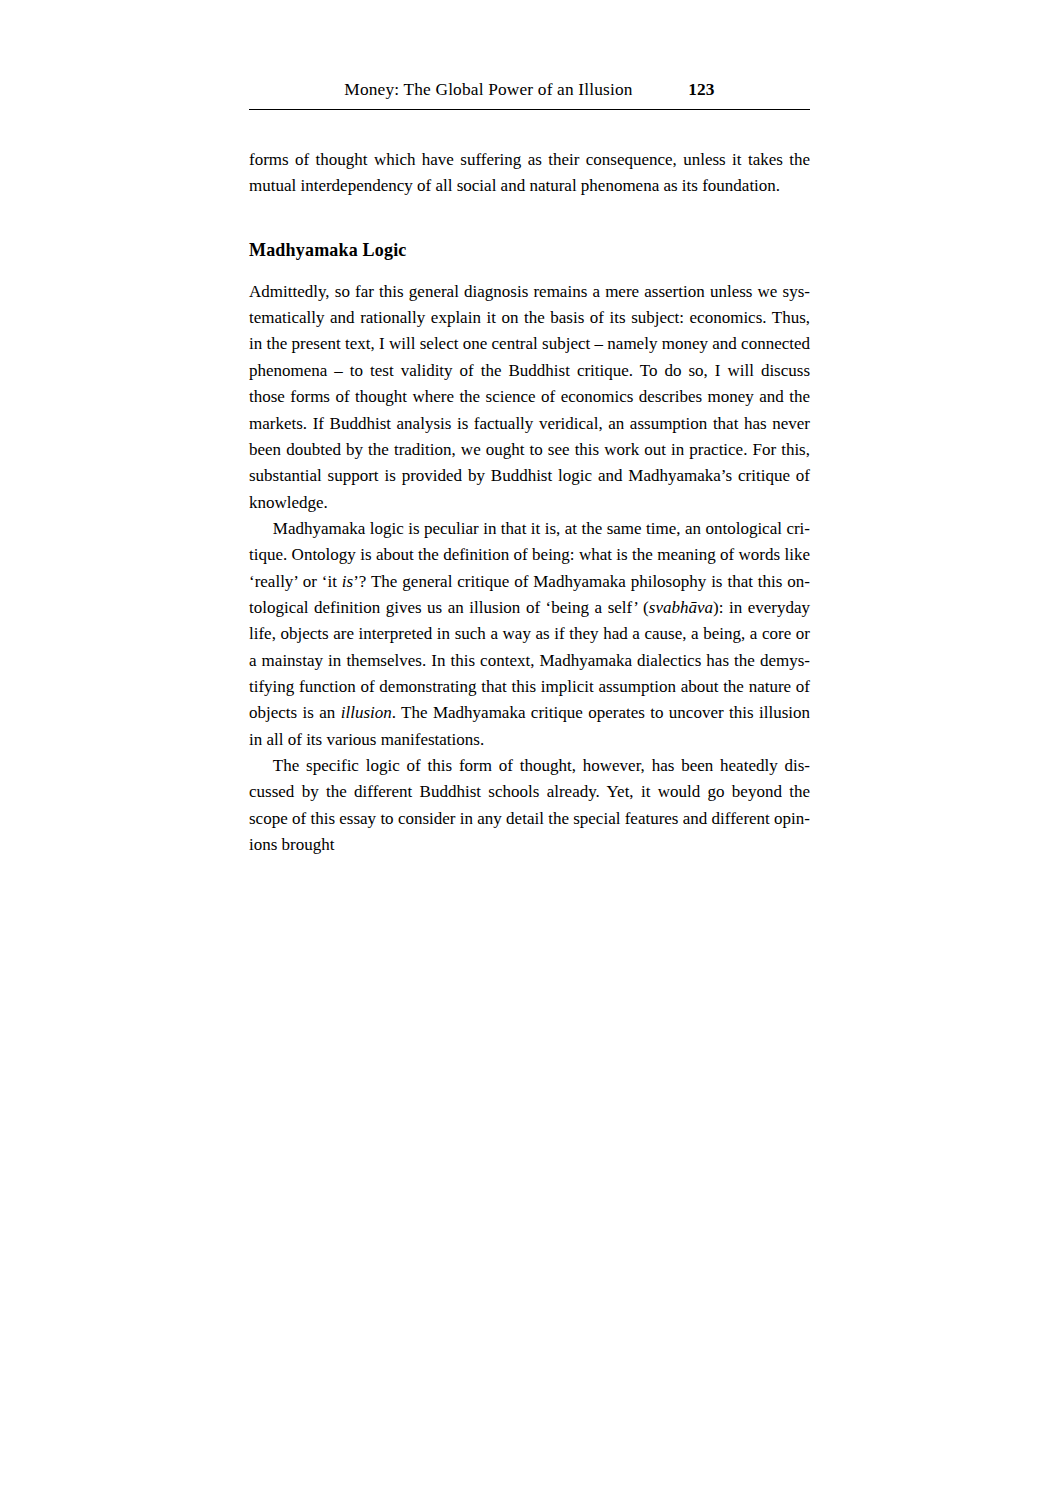Money: The Global Power of an Illusion 123
forms of thought which have suffering as their consequence, unless it takes the mutual interdependency of all social and natural phenomena as its foundation.
Madhyamaka Logic
Admittedly, so far this general diagnosis remains a mere assertion unless we systematically and rationally explain it on the basis of its subject: economics. Thus, in the present text, I will select one central subject – namely money and connected phenomena – to test validity of the Buddhist critique. To do so, I will discuss those forms of thought where the science of economics describes money and the markets. If Buddhist analysis is factually veridical, an assumption that has never been doubted by the tradition, we ought to see this work out in practice. For this, substantial support is provided by Buddhist logic and Madhyamaka’s critique of knowledge.
Madhyamaka logic is peculiar in that it is, at the same time, an ontological critique. Ontology is about the definition of being: what is the meaning of words like ‘really’ or ‘it is’? The general critique of Madhyamaka philosophy is that this ontological definition gives us an illusion of ‘being a self’ (svabhāva): in everyday life, objects are interpreted in such a way as if they had a cause, a being, a core or a mainstay in themselves. In this context, Madhyamaka dialectics has the demystifying function of demonstrating that this implicit assumption about the nature of objects is an illusion. The Madhyamaka critique operates to uncover this illusion in all of its various manifestations.
The specific logic of this form of thought, however, has been heatedly discussed by the different Buddhist schools already. Yet, it would go beyond the scope of this essay to consider in any detail the special features and different opinions brought